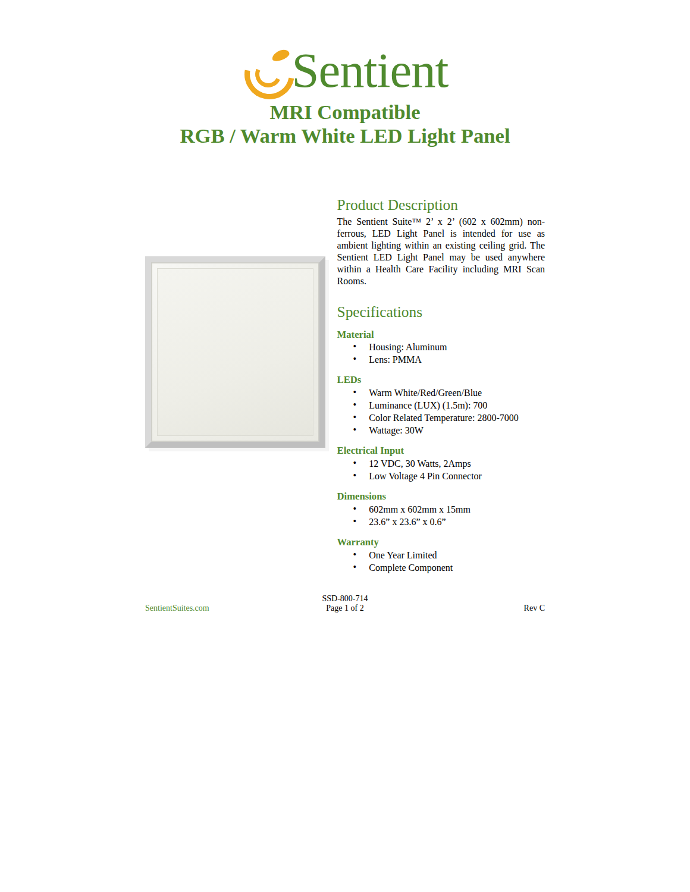Sentient
MRI CompatibleRGB / Warm White LED Light Panel
Product Description
The Sentient Suite™ 2’ x 2’ (602 x 602mm) non-ferrous, LED Light Panel is intended for use as ambient lighting within an existing ceiling grid. The Sentient LED Light Panel may be used anywhere within a Health Care Facility including MRI Scan Rooms.
Specifications
Material
Housing: Aluminum
Lens: PMMA
LEDs
Warm White/Red/Green/Blue
Luminance (LUX) (1.5m): 700
Color Related Temperature: 2800-7000
Wattage: 30W
Electrical Input
12 VDC, 30 Watts, 2Amps
Low Voltage 4 Pin Connector
Dimensions
602mm x 602mm x 15mm
23.6” x 23.6” x 0.6”
Warranty
One Year Limited
Complete Component
SentientSuites.com SSD-800-714 Page 1 of 2 Rev C